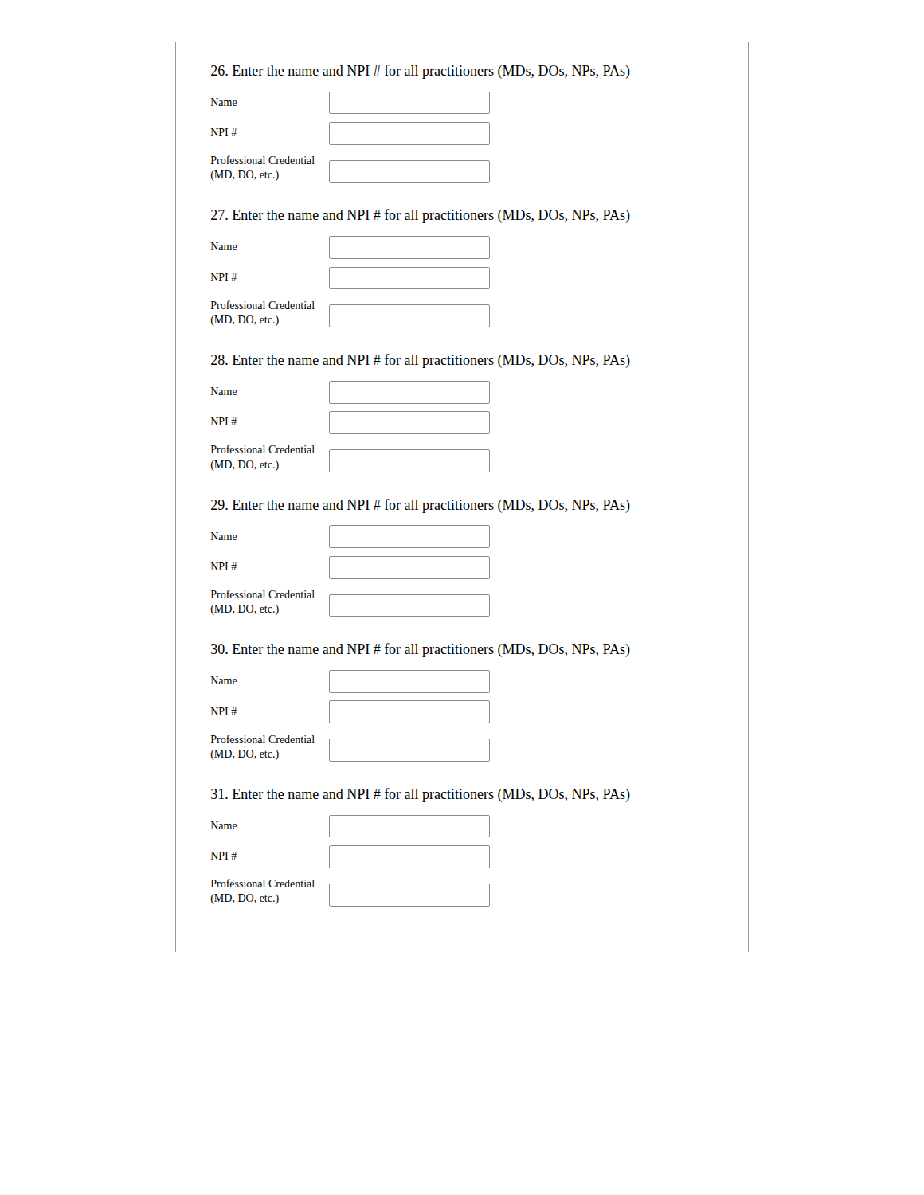26. Enter the name and NPI # for all practitioners (MDs, DOs, NPs, PAs)
Name
NPI #
Professional Credential (MD, DO, etc.)
27. Enter the name and NPI # for all practitioners (MDs, DOs, NPs, PAs)
Name
NPI #
Professional Credential (MD, DO, etc.)
28. Enter the name and NPI # for all practitioners (MDs, DOs, NPs, PAs)
Name
NPI #
Professional Credential (MD, DO, etc.)
29. Enter the name and NPI # for all practitioners (MDs, DOs, NPs, PAs)
Name
NPI #
Professional Credential (MD, DO, etc.)
30. Enter the name and NPI # for all practitioners (MDs, DOs, NPs, PAs)
Name
NPI #
Professional Credential (MD, DO, etc.)
31. Enter the name and NPI # for all practitioners (MDs, DOs, NPs, PAs)
Name
NPI #
Professional Credential (MD, DO, etc.)